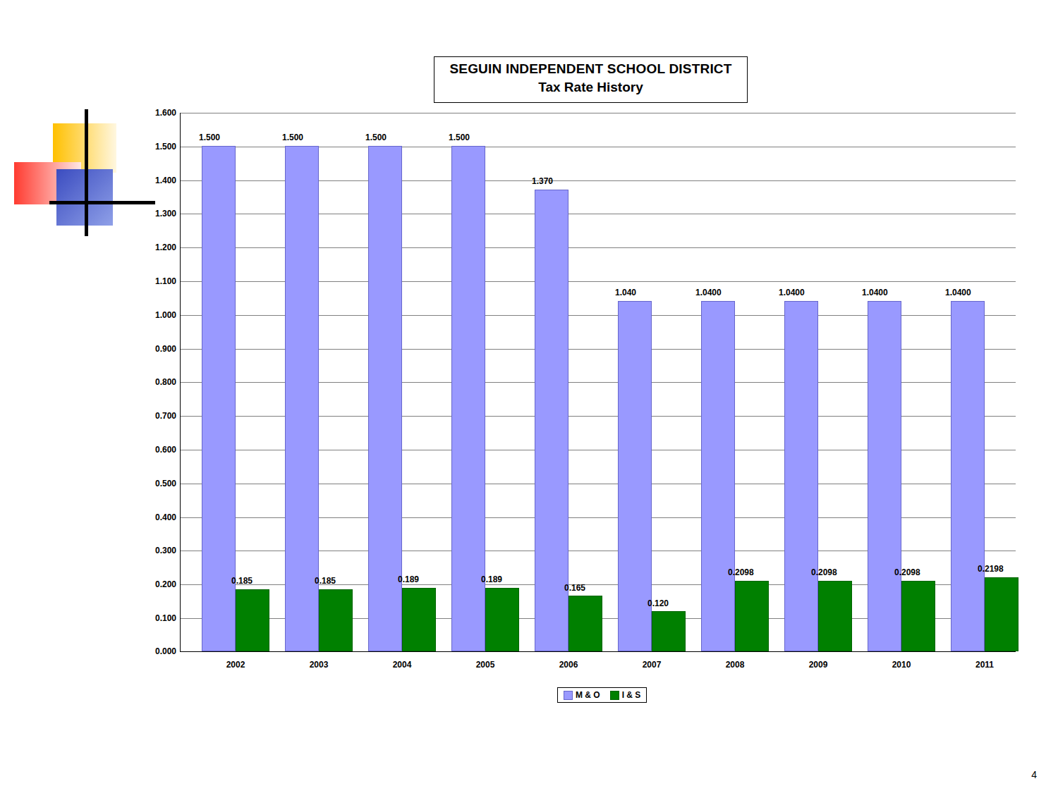SEGUIN INDEPENDENT SCHOOL DISTRICT
Tax Rate History
1.600
1.500
1.400
1.300
1.200
1.100
1.000
0.900
0.800
0.700
0.600
0.500
0.400
0.300
0.200
0.100
0.000
1.500
0.185
2002
1.500
0.185
2003
1.500
0.189
2004
1.500
0.189
2005
1.370
0.165
2006
1.040
0.120
2007
1.0400
0.2098
2008
1.0400
0.2098
2009
1.0400
0.2098
2010
1.0400
0.2198
2011
M & O I & S
4